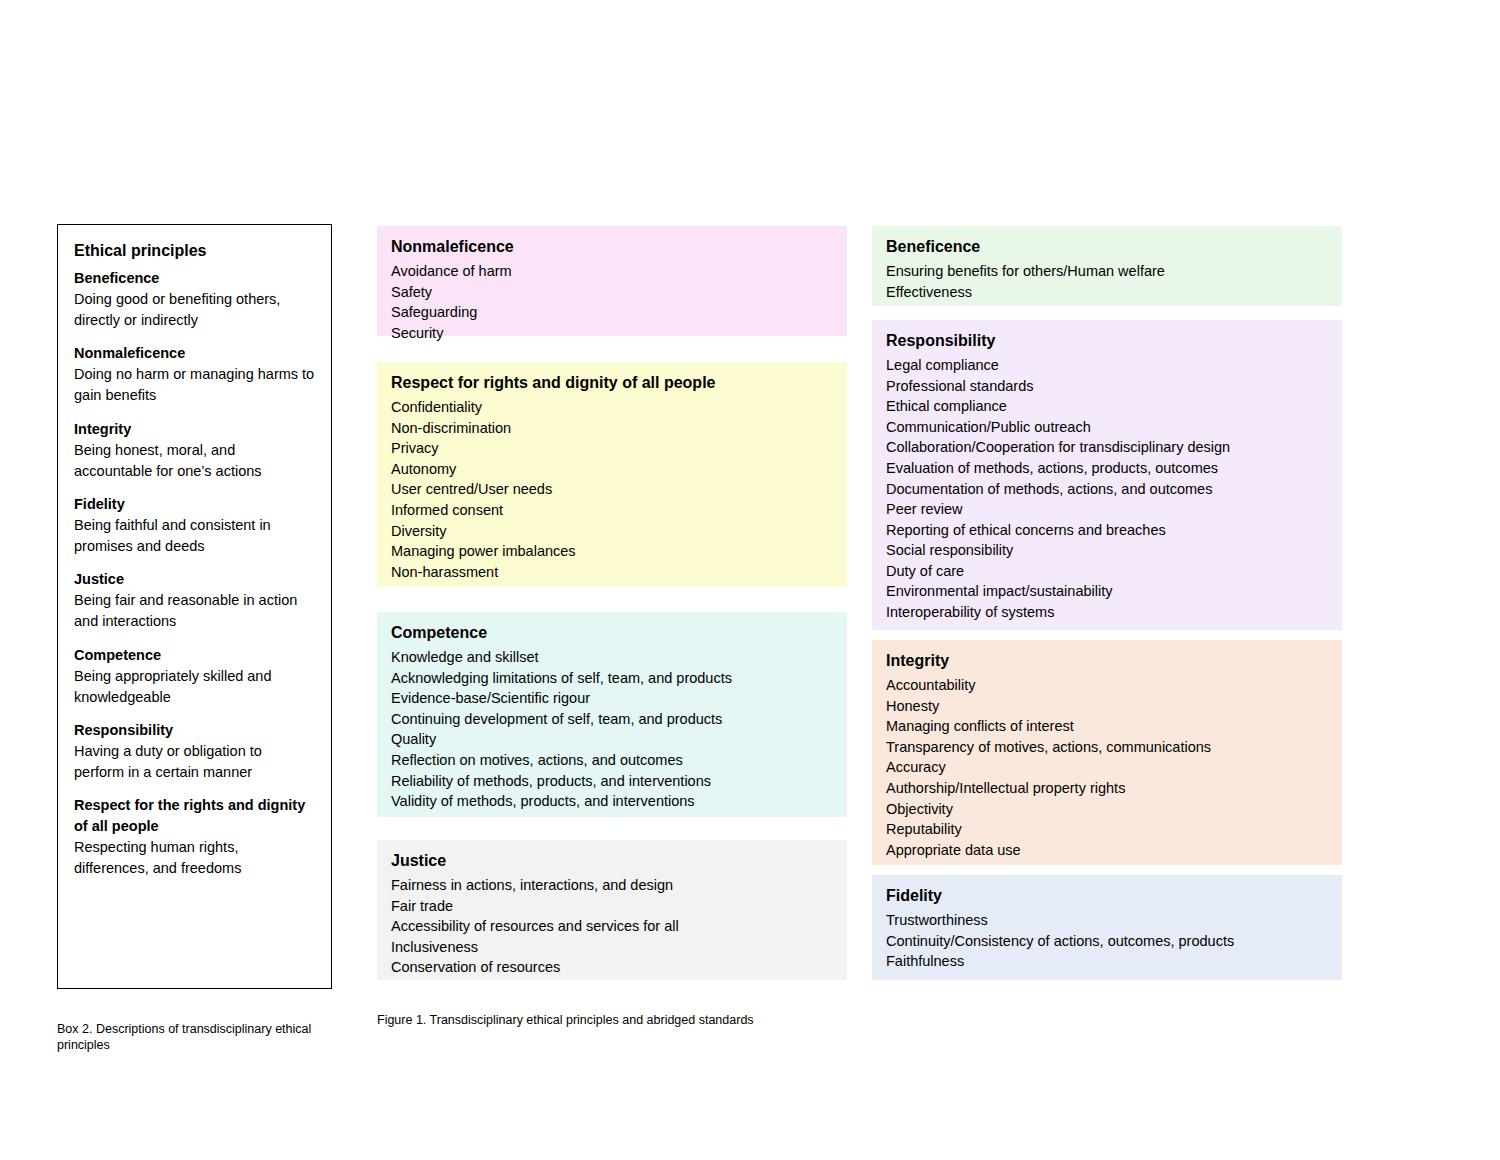Ethical principles
Beneficence
Doing good or benefiting others, directly or indirectly
Nonmaleficence
Doing no harm or managing harms to gain benefits
Integrity
Being honest, moral, and accountable for one’s actions
Fidelity
Being faithful and consistent in promises and deeds
Justice
Being fair and reasonable in action and interactions
Competence
Being appropriately skilled and knowledgeable
Responsibility
Having a duty or obligation to perform in a certain manner
Respect for the rights and dignity of all people
Respecting human rights, differences, and freedoms
Box 2. Descriptions of transdisciplinary ethical principles
Nonmaleficence
Avoidance of harm
Safety
Safeguarding
Security
Respect for rights and dignity of all people
Confidentiality
Non-discrimination
Privacy
Autonomy
User centred/User needs
Informed consent
Diversity
Managing power imbalances
Non-harassment
Competence
Knowledge and skillset
Acknowledging limitations of self, team, and products
Evidence-base/Scientific rigour
Continuing development of self, team, and products
Quality
Reflection on motives, actions, and outcomes
Reliability of methods, products, and interventions
Validity of methods, products, and interventions
Justice
Fairness in actions, interactions, and design
Fair trade
Accessibility of resources and services for all
Inclusiveness
Conservation of resources
Beneficence
Ensuring benefits for others/Human welfare
Effectiveness
Responsibility
Legal compliance
Professional standards
Ethical compliance
Communication/Public outreach
Collaboration/Cooperation for transdisciplinary design
Evaluation of methods, actions, products, outcomes
Documentation of methods, actions, and outcomes
Peer review
Reporting of ethical concerns and breaches
Social responsibility
Duty of care
Environmental impact/sustainability
Interoperability of systems
Integrity
Accountability
Honesty
Managing conflicts of interest
Transparency of motives, actions, communications
Accuracy
Authorship/Intellectual property rights
Objectivity
Reputability
Appropriate data use
Fidelity
Trustworthiness
Continuity/Consistency of actions, outcomes, products
Faithfulness
Figure 1. Transdisciplinary ethical principles and abridged standards